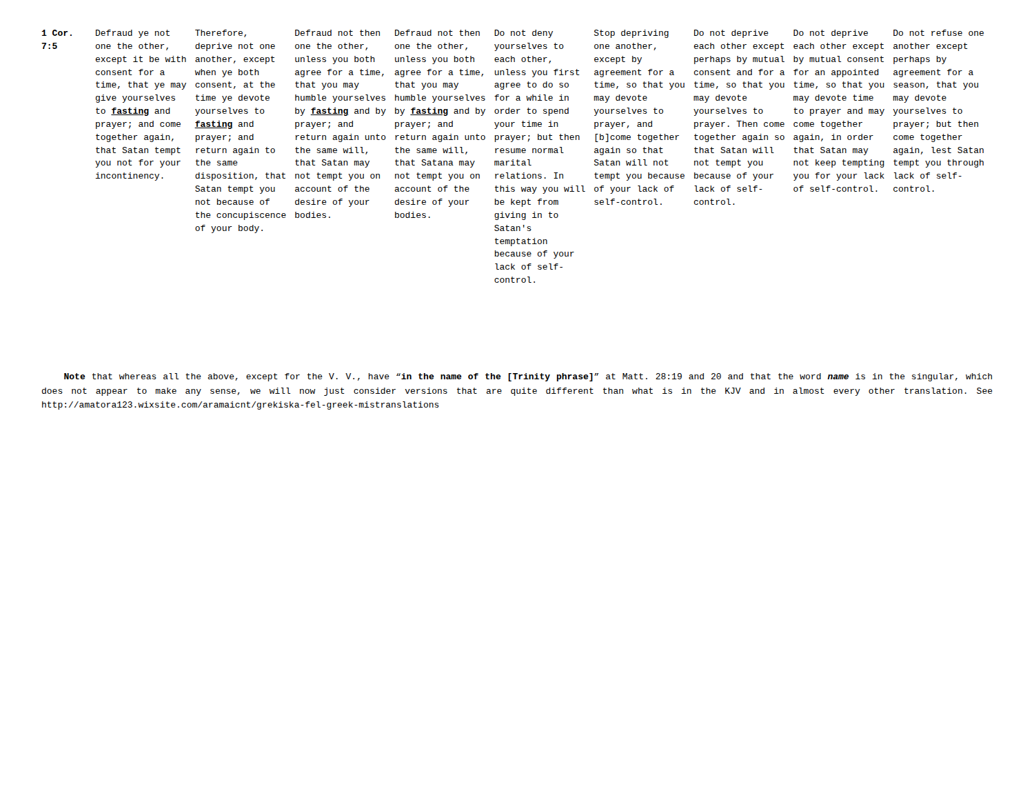| 1 Cor. 7:5 | Defraud ye not one the other, except it be with consent for a time, that ye may give yourselves to fasting and prayer; and come together again, that Satan tempt you not for your incontinency. | Therefore, deprive not one another, except when ye both consent, at the time ye devote yourselves to fasting and prayer; and return again to the same disposition, that Satan tempt you not because of the concupiscence of your body. | Defraud not then one the other, unless you both agree for a time, that you may humble yourselves by fasting and by prayer; and return again unto the same will, that Satan may not tempt you on account of the desire of your bodies. | Defraud not then one the other, unless you both agree for a time, that you may humble yourselves by fasting and by prayer; and return again unto the same will, that Satana may not tempt you on account of the desire of your bodies. | Do not deny yourselves to each other, unless you first agree to do so for a while in order to spend your time in prayer; but then resume normal marital relations. In this way you will be kept from giving in to Satan's temptation because of your lack of self-control. | Stop depriving one another, except by agreement for a time, so that you may devote yourselves to prayer, and [b]come together again so that Satan will not tempt you because of your lack of self-control. | Do not deprive each other except perhaps by mutual consent and for a time, so that you may devote yourselves to prayer. Then come together again so that Satan will not tempt you because of your lack of self-control. | Do not deprive each other except by mutual consent for an appointed time, so that you may devote time to prayer and may come together again, in order that Satan may not keep tempting you for your lack of self-control. | Do not refuse one another except perhaps by agreement for a season, that you may devote yourselves to prayer; but then come together again, lest Satan tempt you through lack of self-control. |
Note that whereas all the above, except for the V. V., have “in the name of the [Trinity phrase]” at Matt. 28:19 and 20 and that the word name is in the singular, which does not appear to make any sense, we will now just consider versions that are quite different than what is in the KJV and in almost every other translation. See http://amatora123.wixsite.com/aramaicnt/grekiska-fel-greek-mistranslations